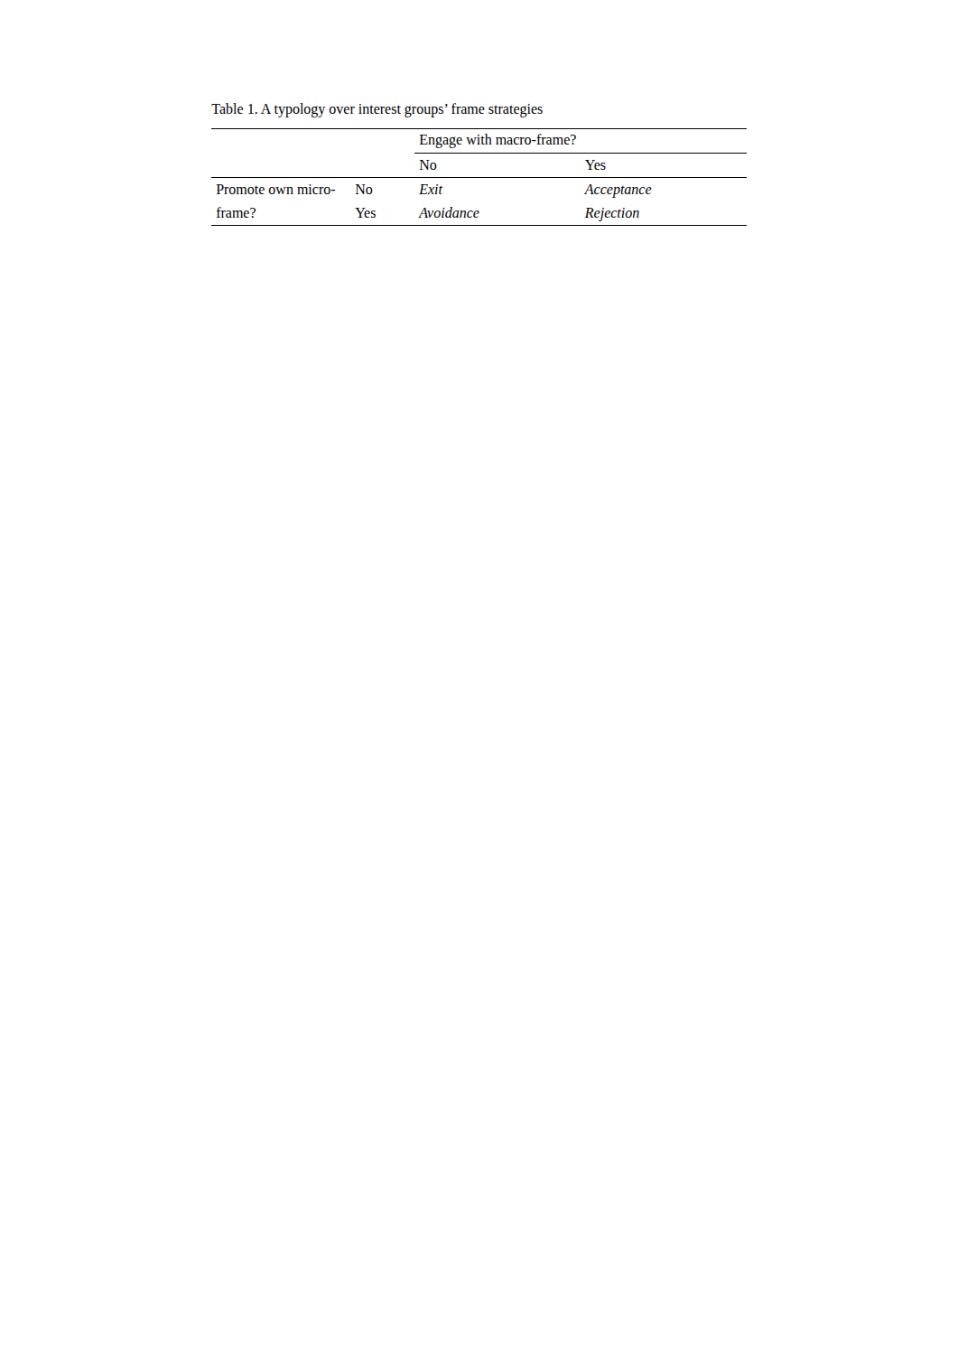Table 1. A typology over interest groups’ frame strategies
| | | Engage with macro-frame? |
| | | No | Yes |
| Promote own micro- | No | Exit | Acceptance |
| frame? | Yes | Avoidance | Rejection |